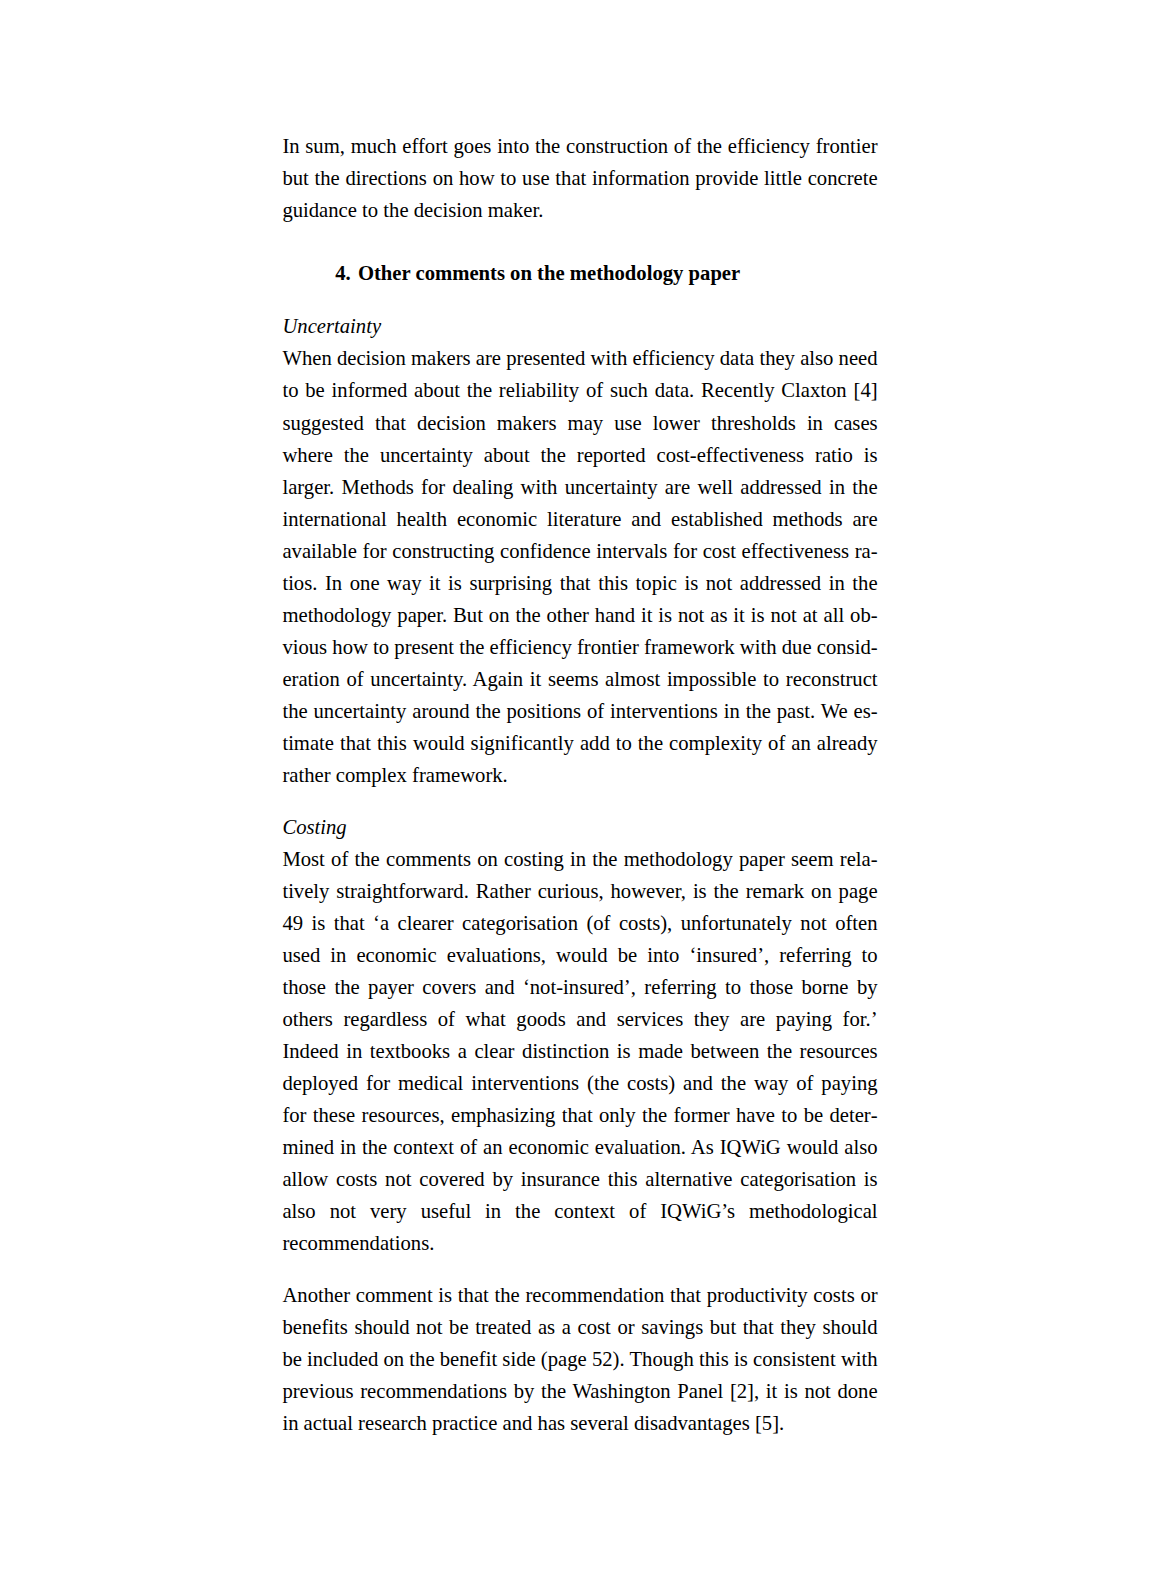In sum, much effort goes into the construction of the efficiency frontier but the directions on how to use that information provide little concrete guidance to the decision maker.
4. Other comments on the methodology paper
Uncertainty
When decision makers are presented with efficiency data they also need to be informed about the reliability of such data. Recently Claxton [4] suggested that decision makers may use lower thresholds in cases where the uncertainty about the reported cost-effectiveness ratio is larger. Methods for dealing with uncertainty are well addressed in the international health economic literature and established methods are available for constructing confidence intervals for cost effectiveness ratios. In one way it is surprising that this topic is not addressed in the methodology paper. But on the other hand it is not as it is not at all obvious how to present the efficiency frontier framework with due consideration of uncertainty. Again it seems almost impossible to reconstruct the uncertainty around the positions of interventions in the past. We estimate that this would significantly add to the complexity of an already rather complex framework.
Costing
Most of the comments on costing in the methodology paper seem relatively straightforward. Rather curious, however, is the remark on page 49 is that ‘a clearer categorisation (of costs), unfortunately not often used in economic evaluations, would be into ‘insured’, referring to those the payer covers and ‘not-insured’, referring to those borne by others regardless of what goods and services they are paying for.’ Indeed in textbooks a clear distinction is made between the resources deployed for medical interventions (the costs) and the way of paying for these resources, emphasizing that only the former have to be determined in the context of an economic evaluation. As IQWiG would also allow costs not covered by insurance this alternative categorisation is also not very useful in the context of IQWiG’s methodological recommendations.
Another comment is that the recommendation that productivity costs or benefits should not be treated as a cost or savings but that they should be included on the benefit side (page 52). Though this is consistent with previous recommendations by the Washington Panel [2], it is not done in actual research practice and has several disadvantages [5].